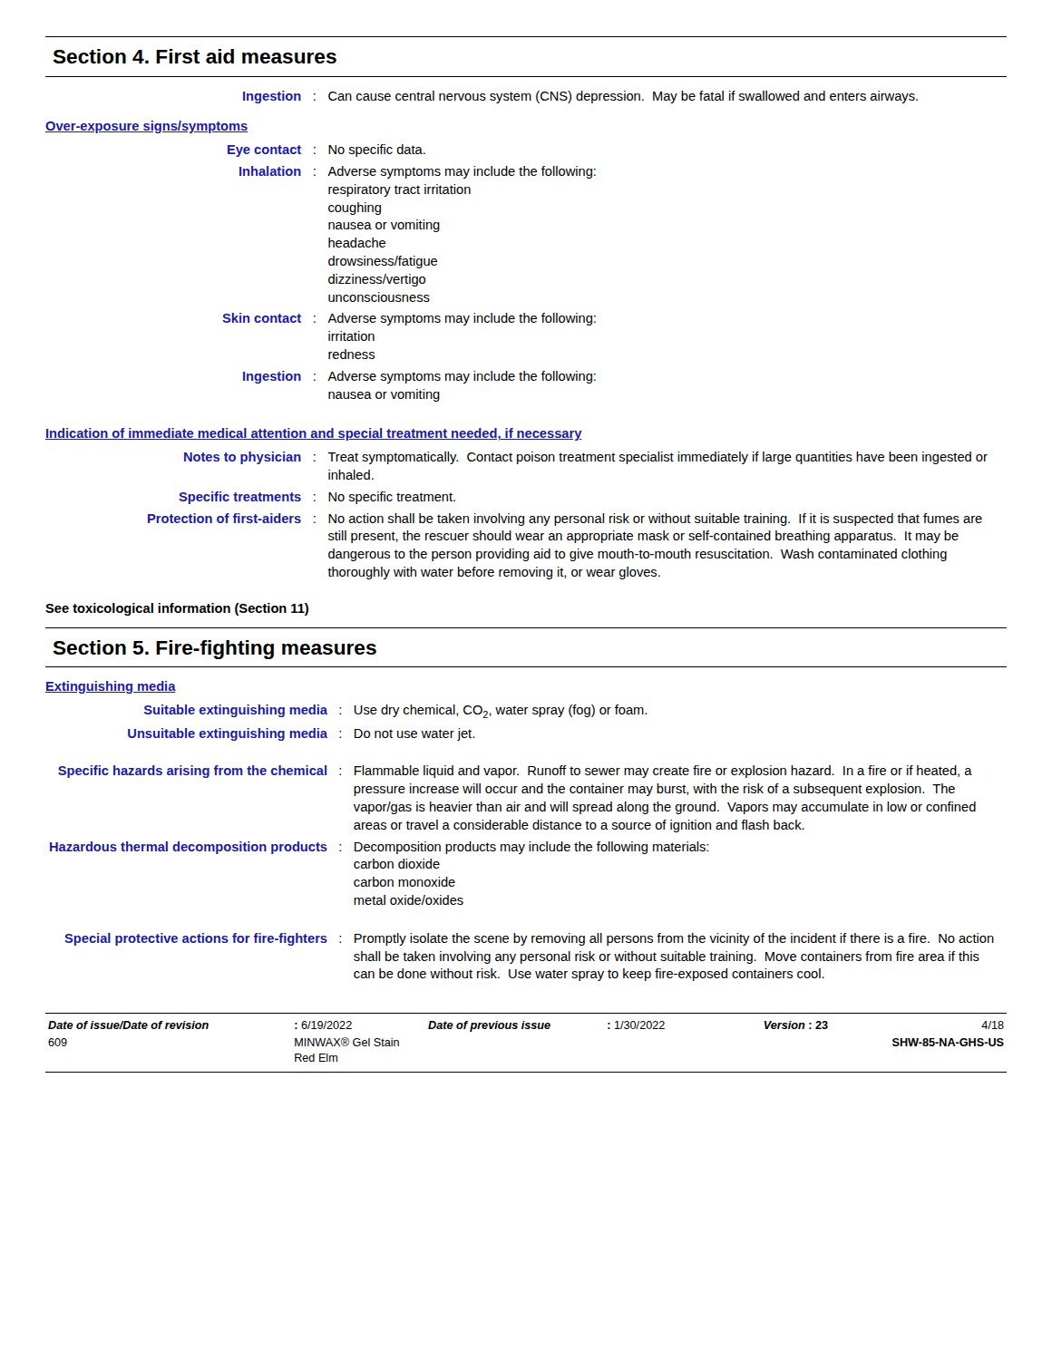Section 4. First aid measures
| Ingestion | : | Can cause central nervous system (CNS) depression. May be fatal if swallowed and enters airways. |
Over-exposure signs/symptoms
| Eye contact | : | No specific data. |
| Inhalation | : | Adverse symptoms may include the following: respiratory tract irritation coughing nausea or vomiting headache drowsiness/fatigue dizziness/vertigo unconsciousness |
| Skin contact | : | Adverse symptoms may include the following: irritation redness |
| Ingestion | : | Adverse symptoms may include the following: nausea or vomiting |
Indication of immediate medical attention and special treatment needed, if necessary
| Notes to physician | : | Treat symptomatically. Contact poison treatment specialist immediately if large quantities have been ingested or inhaled. |
| Specific treatments | : | No specific treatment. |
| Protection of first-aiders | : | No action shall be taken involving any personal risk or without suitable training. If it is suspected that fumes are still present, the rescuer should wear an appropriate mask or self-contained breathing apparatus. It may be dangerous to the person providing aid to give mouth-to-mouth resuscitation. Wash contaminated clothing thoroughly with water before removing it, or wear gloves. |
See toxicological information (Section 11)
Section 5. Fire-fighting measures
Extinguishing media
| Suitable extinguishing media | : | Use dry chemical, CO 2 , water spray (fog) or foam. |
| Unsuitable extinguishing media | : | Do not use water jet. |
| Specific hazards arising from the chemical | : | Flammable liquid and vapor. Runoff to sewer may create fire or explosion hazard. In a fire or if heated, a pressure increase will occur and the container may burst, with the risk of a subsequent explosion. The vapor/gas is heavier than air and will spread along the ground. Vapors may accumulate in low or confined areas or travel a considerable distance to a source of ignition and flash back. |
| Hazardous thermal decomposition products | : | Decomposition products may include the following materials: carbon dioxide carbon monoxide metal oxide/oxides |
| Special protective actions for fire-fighters | : | Promptly isolate the scene by removing all persons from the vicinity of the incident if there is a fire. No action shall be taken involving any personal risk or without suitable training. Move containers from fire area if this can be done without risk. Use water spray to keep fire-exposed containers cool. |
| Date of issue/Date of revision | : 6/19/2022 | Date of previous issue | : 1/30/2022 | Version : 23 | 4/18 |
| 609 | MINWAX® Gel Stain Red Elm | SHW-85-NA-GHS-US |